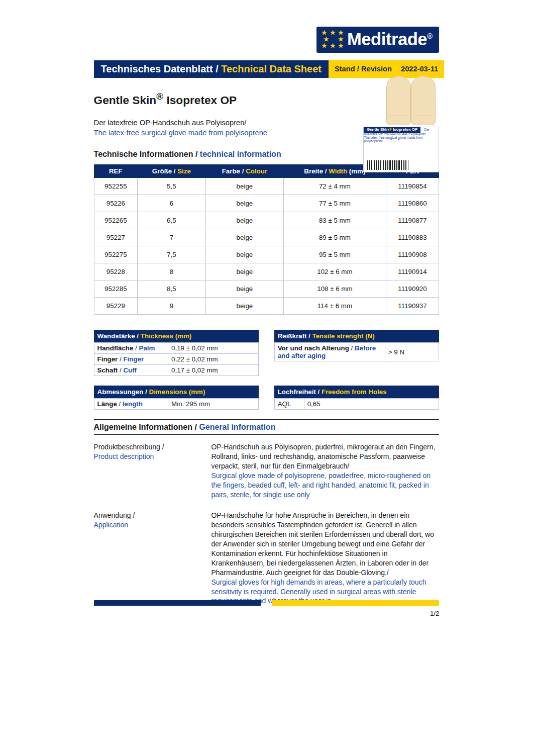★ ★ ★★ ★★ ★ ★Meditrade®
Technisches Datenblatt / Technical Data Sheet
Stand / Revision 2022-03-11
Gentle Skin® Isopretex OP
Gentle Skin® Isopretex OP Der latexfreie OP-Handschuh aus Polyisopren
The latex-free surgical glove made from polyisoprene
Der latexfreie OP-Handschuh aus Polyisopren/
The latex-free surgical glove made from polyisoprene
Technische Informationen / technical information
| REF | Größe / Size | Farbe / Colour | Breite / Width (mm) | PZN |
| --- | --- | --- | --- | --- |
| 952255 | 5,5 | beige | 72 ± 4 mm | 11190854 |
| 95226 | 6 | beige | 77 ± 5 mm | 11190860 |
| 952265 | 6,5 | beige | 83 ± 5 mm | 11190877 |
| 95227 | 7 | beige | 89 ± 5 mm | 11190883 |
| 952275 | 7,5 | beige | 95 ± 5 mm | 11190908 |
| 95228 | 8 | beige | 102 ± 6 mm | 11190914 |
| 952285 | 8,5 | beige | 108 ± 6 mm | 11190920 |
| 95229 | 9 | beige | 114 ± 6 mm | 11190937 |
Wandstärke / Thickness (mm)
| Handfläche / Palm | 0,19 ± 0,02 mm |
| Finger / Finger | 0,22 ± 0,02 mm |
| Schaft / Cuff | 0,17 ± 0,02 mm |
Reißkraft / Tensile strenght (N)
| Vor und nach Alterung / Before and after aging | > 9 N |
Abmessungen / Dimensions (mm)
| Länge / length | Min. 295 mm |
Lochfreiheit / Freedom from Holes
| AQL | 0,65 |
Allgemeine Informationen / General information
| Produktbeschreibung / Product description | OP-Handschuh aus Polyisopren, puderfrei, mikrogeraut an den Fingern, Rollrand, links- und rechtshändig, anatomische Passform, paarweise verpackt, steril, nur für den Einmalgebrauch/ Surgical glove made of polyisoprene, powderfree, micro-roughened on the fingers, beaded cuff, left- and right handed, anatomic fit, packed in pairs, sterile, for single use only |
| Anwendung / Application | OP-Handschuhe für hohe Ansprüche in Bereichen, in denen ein besonders sensibles Tastempfinden gefordert ist. Generell in allen chirurgischen Bereichen mit sterilen Erfordernissen und überall dort, wo der Anwender sich in steriler Umgebung bewegt und eine Gefahr der Kontamination erkennt. Für hochinfektiöse Situationen in Krankenhäusern, bei niedergelassenen Ärzten, in Laboren oder in der Pharmaindustrie. Auch geeignet für das Double-Gloving./ Surgical gloves for high demands in areas, where a particularly touch sensitivity is required. Generally used in surgical areas with sterile requirements and wherever the user is |
1/2